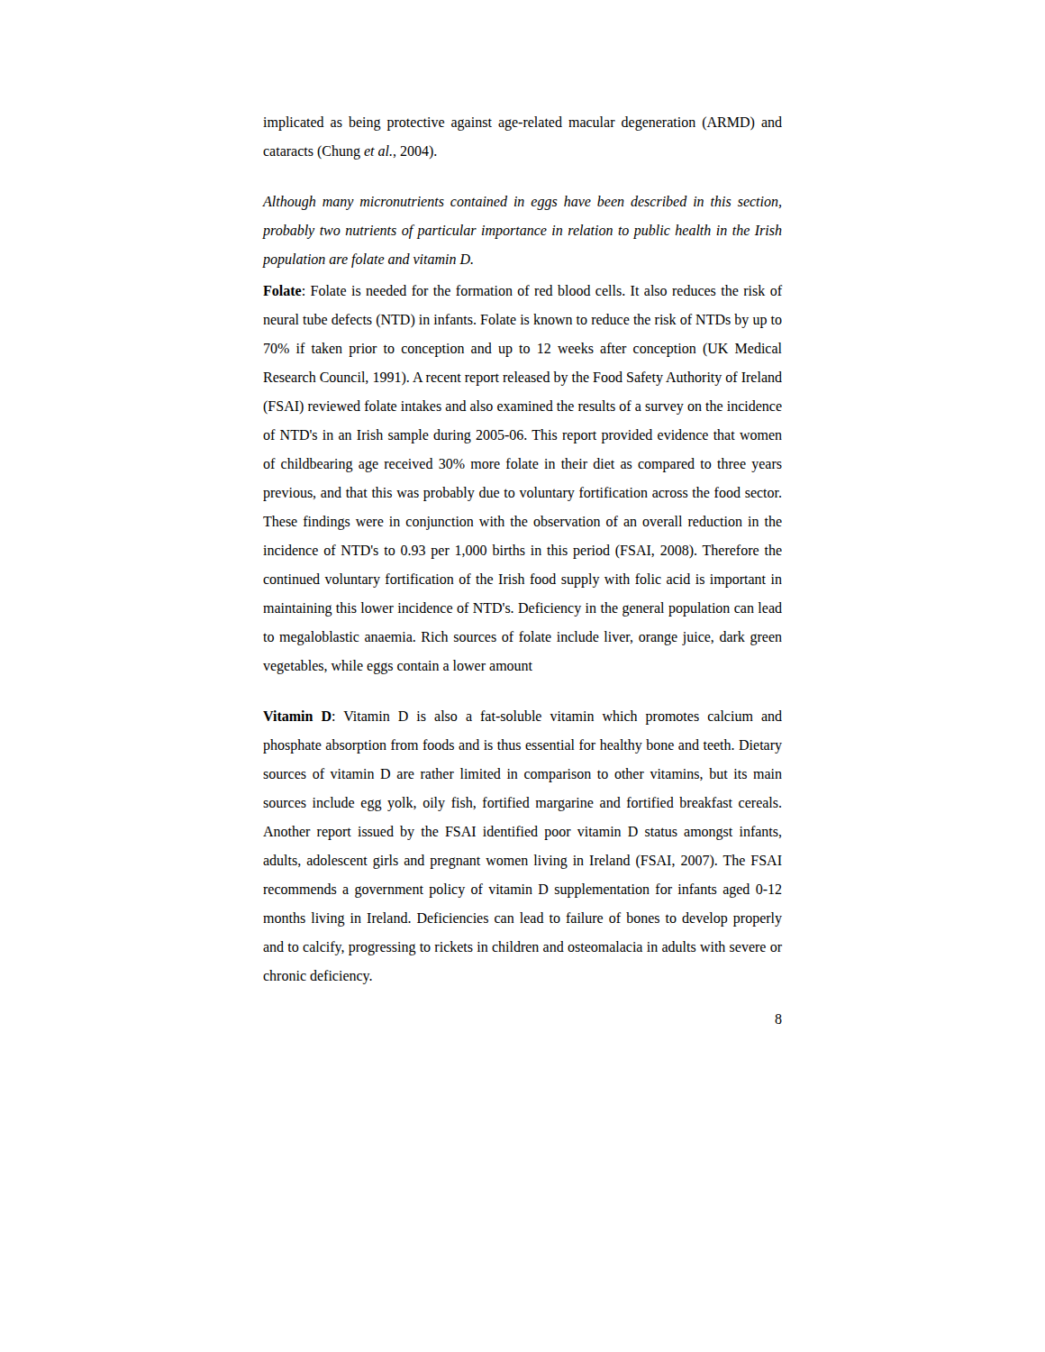implicated as being protective against age-related macular degeneration (ARMD) and cataracts (Chung et al., 2004).
Although many micronutrients contained in eggs have been described in this section, probably two nutrients of particular importance in relation to public health in the Irish population are folate and vitamin D.
Folate: Folate is needed for the formation of red blood cells. It also reduces the risk of neural tube defects (NTD) in infants. Folate is known to reduce the risk of NTDs by up to 70% if taken prior to conception and up to 12 weeks after conception (UK Medical Research Council, 1991). A recent report released by the Food Safety Authority of Ireland (FSAI) reviewed folate intakes and also examined the results of a survey on the incidence of NTD's in an Irish sample during 2005-06. This report provided evidence that women of childbearing age received 30% more folate in their diet as compared to three years previous, and that this was probably due to voluntary fortification across the food sector. These findings were in conjunction with the observation of an overall reduction in the incidence of NTD's to 0.93 per 1,000 births in this period (FSAI, 2008). Therefore the continued voluntary fortification of the Irish food supply with folic acid is important in maintaining this lower incidence of NTD's. Deficiency in the general population can lead to megaloblastic anaemia. Rich sources of folate include liver, orange juice, dark green vegetables, while eggs contain a lower amount
Vitamin D: Vitamin D is also a fat-soluble vitamin which promotes calcium and phosphate absorption from foods and is thus essential for healthy bone and teeth. Dietary sources of vitamin D are rather limited in comparison to other vitamins, but its main sources include egg yolk, oily fish, fortified margarine and fortified breakfast cereals. Another report issued by the FSAI identified poor vitamin D status amongst infants, adults, adolescent girls and pregnant women living in Ireland (FSAI, 2007). The FSAI recommends a government policy of vitamin D supplementation for infants aged 0-12 months living in Ireland. Deficiencies can lead to failure of bones to develop properly and to calcify, progressing to rickets in children and osteomalacia in adults with severe or chronic deficiency.
8